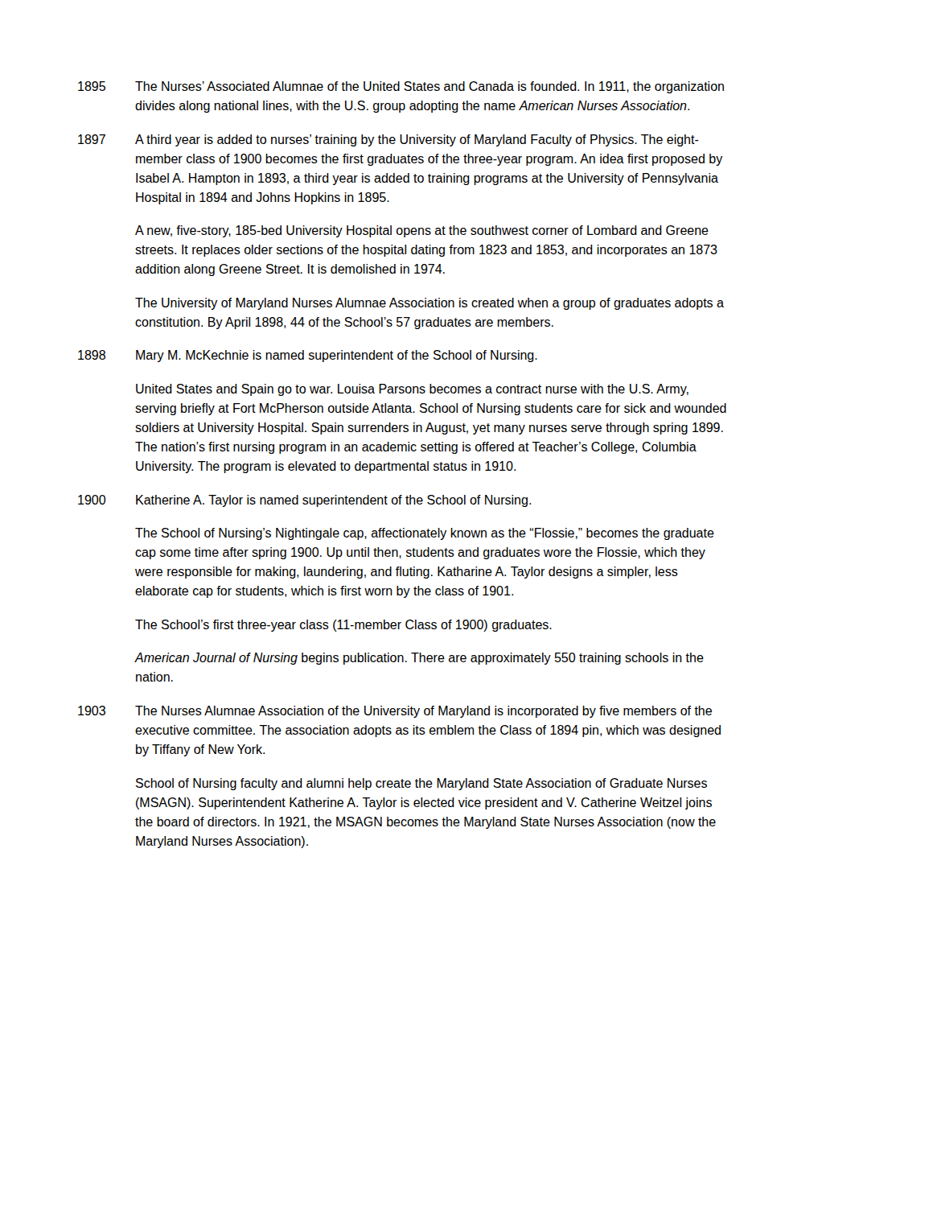1895
The Nurses’ Associated Alumnae of the United States and Canada is founded. In 1911, the organization divides along national lines, with the U.S. group adopting the name American Nurses Association.
1897
A third year is added to nurses’ training by the University of Maryland Faculty of Physics. The eight-member class of 1900 becomes the first graduates of the three-year program. An idea first proposed by Isabel A. Hampton in 1893, a third year is added to training programs at the University of Pennsylvania Hospital in 1894 and Johns Hopkins in 1895.
A new, five-story, 185-bed University Hospital opens at the southwest corner of Lombard and Greene streets. It replaces older sections of the hospital dating from 1823 and 1853, and incorporates an 1873 addition along Greene Street. It is demolished in 1974.
The University of Maryland Nurses Alumnae Association is created when a group of graduates adopts a constitution. By April 1898, 44 of the School’s 57 graduates are members.
1898
Mary M. McKechnie is named superintendent of the School of Nursing.
United States and Spain go to war. Louisa Parsons becomes a contract nurse with the U.S. Army, serving briefly at Fort McPherson outside Atlanta. School of Nursing students care for sick and wounded soldiers at University Hospital. Spain surrenders in August, yet many nurses serve through spring 1899. The nation’s first nursing program in an academic setting is offered at Teacher’s College, Columbia University. The program is elevated to departmental status in 1910.
1900
Katherine A. Taylor is named superintendent of the School of Nursing.
The School of Nursing’s Nightingale cap, affectionately known as the “Flossie,” becomes the graduate cap some time after spring 1900. Up until then, students and graduates wore the Flossie, which they were responsible for making, laundering, and fluting. Katharine A. Taylor designs a simpler, less elaborate cap for students, which is first worn by the class of 1901.
The School’s first three-year class (11-member Class of 1900) graduates.
American Journal of Nursing begins publication. There are approximately 550 training schools in the nation.
1903
The Nurses Alumnae Association of the University of Maryland is incorporated by five members of the executive committee. The association adopts as its emblem the Class of 1894 pin, which was designed by Tiffany of New York.
School of Nursing faculty and alumni help create the Maryland State Association of Graduate Nurses (MSAGN). Superintendent Katherine A. Taylor is elected vice president and V. Catherine Weitzel joins the board of directors. In 1921, the MSAGN becomes the Maryland State Nurses Association (now the Maryland Nurses Association).